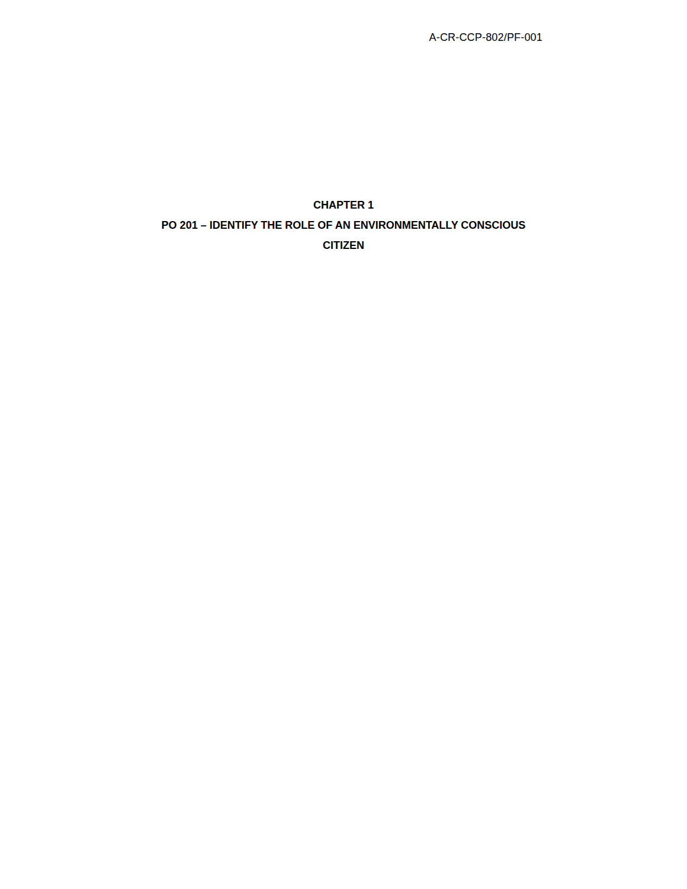A-CR-CCP-802/PF-001
CHAPTER 1 PO 201 – IDENTIFY THE ROLE OF AN ENVIRONMENTALLY CONSCIOUS CITIZEN